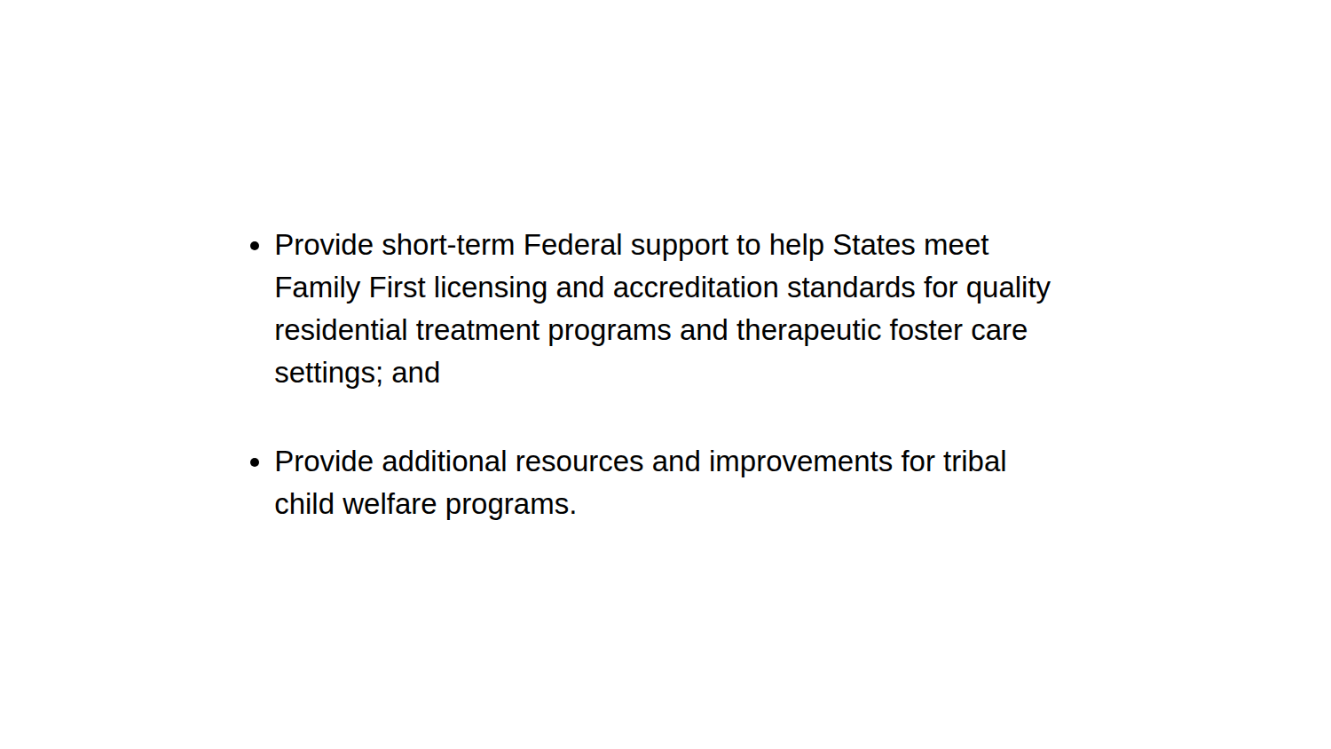Provide short-term Federal support to help States meet Family First licensing and accreditation standards for quality residential treatment programs and therapeutic foster care settings; and
Provide additional resources and improvements for tribal child welfare programs.